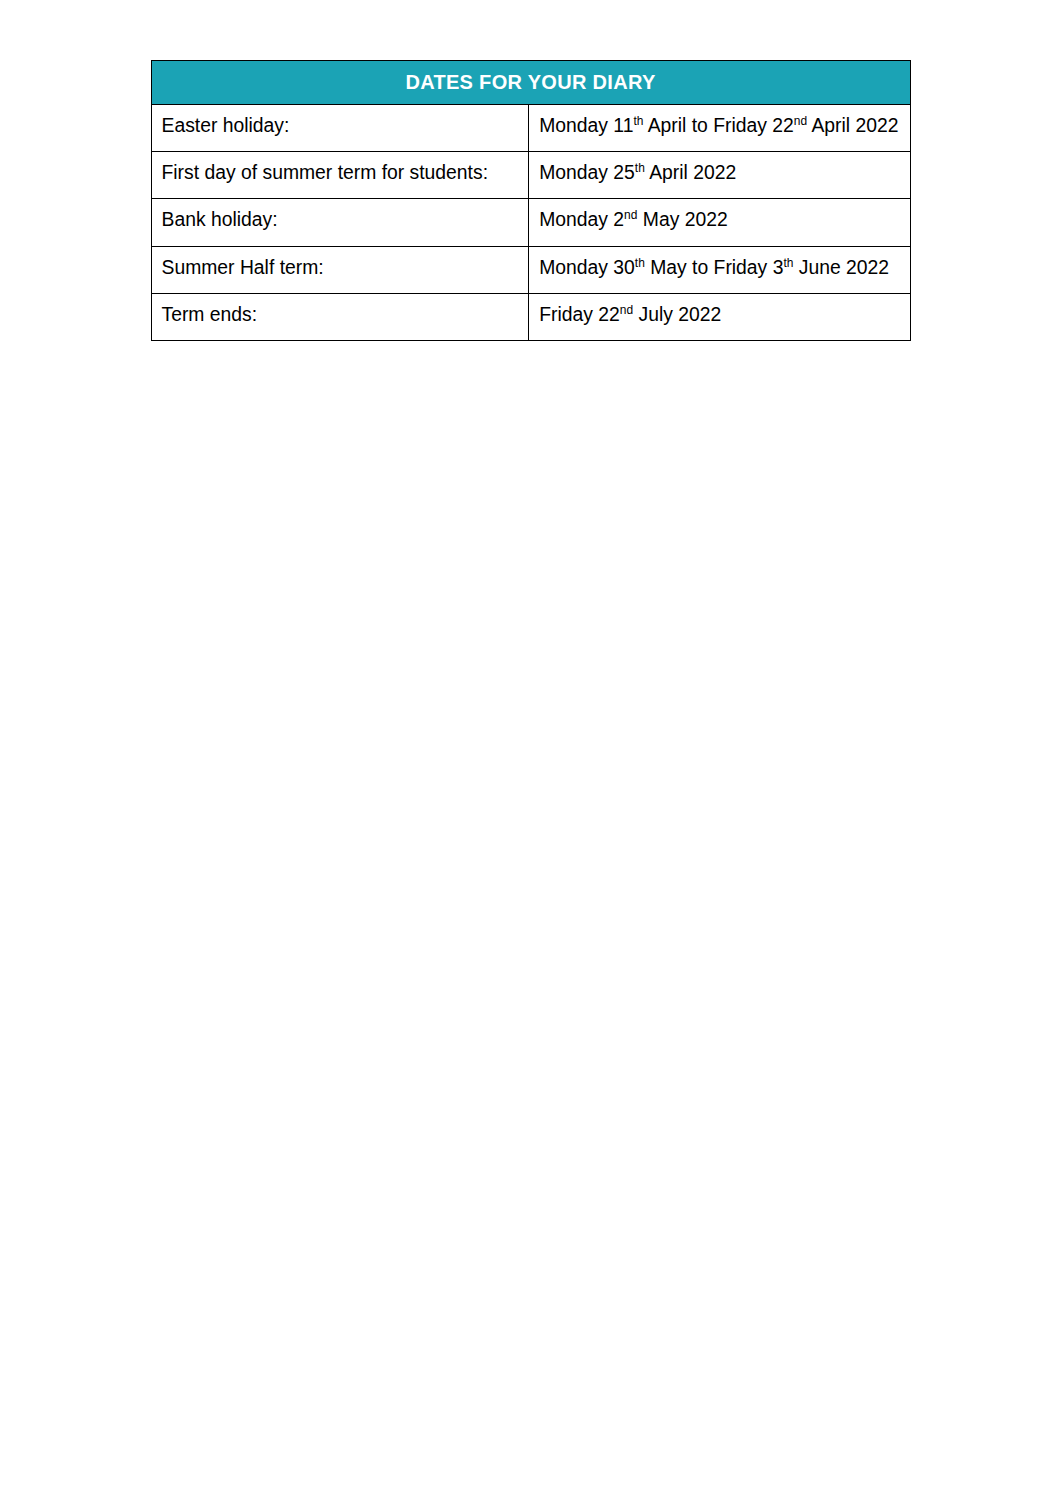DATES FOR YOUR DIARY
| Easter holiday: | Monday 11 th April to Friday 22 nd April 2022 |
| First day of summer term for students: | Monday 25 th April 2022 |
| Bank holiday: | Monday 2 nd May 2022 |
| Summer Half term: | Monday 30 th May to Friday 3 th June 2022 |
| Term ends: | Friday 22 nd July 2022 |